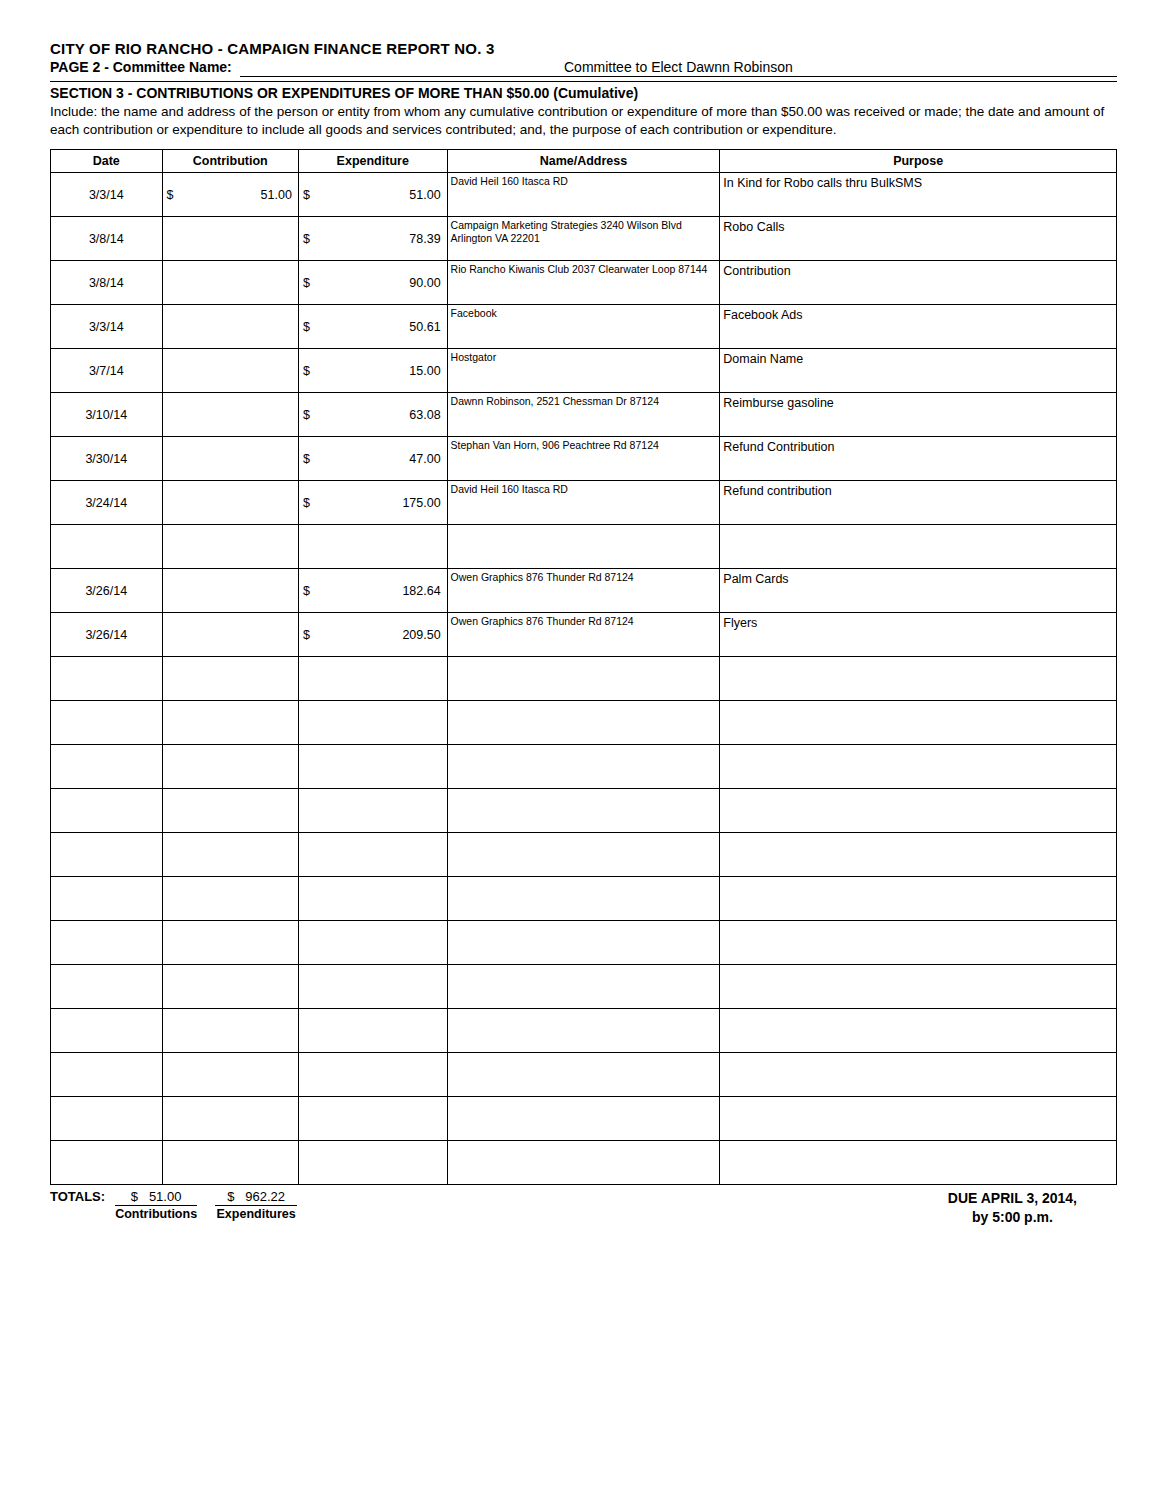CITY OF RIO RANCHO - CAMPAIGN FINANCE REPORT NO. 3
PAGE 2 - Committee Name: Committee to Elect Dawnn Robinson
SECTION 3 - CONTRIBUTIONS OR EXPENDITURES OF MORE THAN $50.00 (Cumulative)
Include: the name and address of the person or entity from whom any cumulative contribution or expenditure of more than $50.00 was received or made; the date and amount of each contribution or expenditure to include all goods and services contributed; and, the purpose of each contribution or expenditure.
| Date | Contribution | Expenditure | Name/Address | Purpose |
| --- | --- | --- | --- | --- |
| 3/3/14 | $ 51.00 | $ 51.00 | David Heil 160 Itasca RD | In Kind for Robo calls thru BulkSMS |
| 3/8/14 | | $ 78.39 | Campaign Marketing Strategies 3240 Wilson Blvd Arlington VA 22201 | Robo Calls |
| 3/8/14 | | $ 90.00 | Rio Rancho Kiwanis Club 2037 Clearwater Loop 87144 | Contribution |
| 3/3/14 | | $ 50.61 | Facebook | Facebook Ads |
| 3/7/14 | | $ 15.00 | Hostgator | Domain Name |
| 3/10/14 | | $ 63.08 | Dawnn Robinson, 2521 Chessman Dr 87124 | Reimburse gasoline |
| 3/30/14 | | $ 47.00 | Stephan Van Horn, 906 Peachtree Rd 87124 | Refund Contribution |
| 3/24/14 | | $ 175.00 | David Heil 160 Itasca RD | Refund contribution |
| 3/26/14 | | $ 182.64 | Owen Graphics 876 Thunder Rd 87124 | Palm Cards |
| 3/26/14 | | $ 209.50 | Owen Graphics 876 Thunder Rd 87124 | Flyers |
TOTALS: $ 51.00 Contributions $ 962.22 Expenditures
DUE APRIL 3, 2014,
by 5:00 p.m.